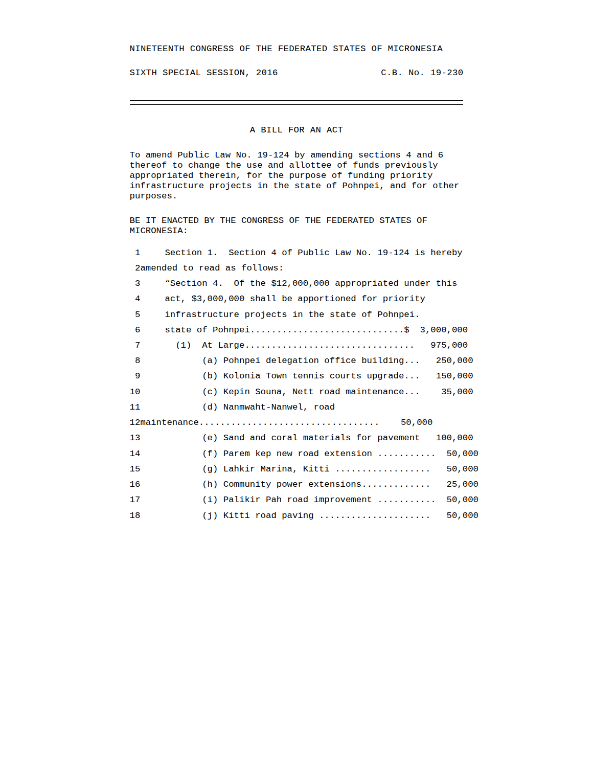NINETEENTH CONGRESS OF THE FEDERATED STATES OF MICRONESIA
SIXTH SPECIAL SESSION, 2016 C.B. No. 19-230
A BILL FOR AN ACT
To amend Public Law No. 19-124 by amending sections 4 and 6 thereof to change the use and allottee of funds previously appropriated therein, for the purpose of funding priority infrastructure projects in the state of Pohnpei, and for other purposes.
BE IT ENACTED BY THE CONGRESS OF THE FEDERATED STATES OF MICRONESIA:
| 1 | Section 1. Section 4 of Public Law No. 19-124 is hereby |
| 2 | amended to read as follows: |
| 3 | “Section 4. Of the $12,000,000 appropriated under this |
| 4 | act, $3,000,000 shall be apportioned for priority |
| 5 | infrastructure projects in the state of Pohnpei. |
| 6 | state of Pohnpei.............................$ 3,000,000 |
| 7 | (1) At Large................................ 975,000 |
| 8 | (a) Pohnpei delegation office building... 250,000 |
| 9 | (b) Kolonia Town tennis courts upgrade... 150,000 |
| 10 | (c) Kepin Souna, Nett road maintenance... 35,000 |
| 11 | (d) Nanmwaht-Nanwel, road |
| 12 | maintenance.................................. 50,000 |
| 13 | (e) Sand and coral materials for pavement 100,000 |
| 14 | (f) Parem kep new road extension ........... 50,000 |
| 15 | (g) Lahkir Marina, Kitti .................. 50,000 |
| 16 | (h) Community power extensions............. 25,000 |
| 17 | (i) Palikir Pah road improvement ........... 50,000 |
| 18 | (j) Kitti road paving ..................... 50,000 |